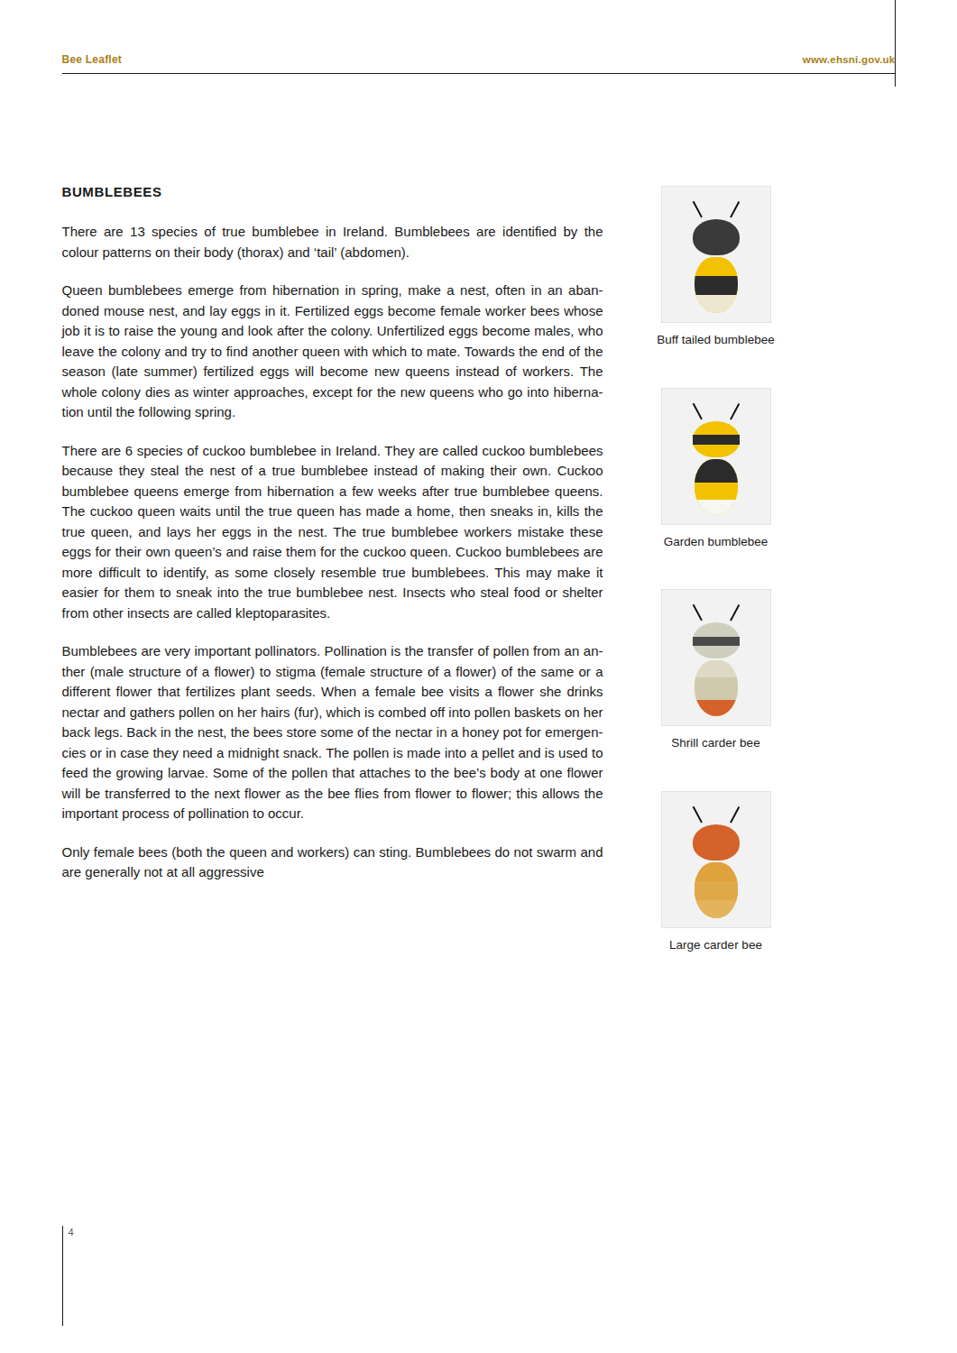Bee Leaflet www.ehsni.gov.uk
Bumblebees
There are 13 species of true bumblebee in Ireland. Bumblebees are identified by the colour patterns on their body (thorax) and ‘tail’ (abdomen).
Queen bumblebees emerge from hibernation in spring, make a nest, often in an abandoned mouse nest, and lay eggs in it. Fertilized eggs become female worker bees whose job it is to raise the young and look after the colony. Unfertilized eggs become males, who leave the colony and try to find another queen with which to mate. Towards the end of the season (late summer) fertilized eggs will become new queens instead of workers. The whole colony dies as winter approaches, except for the new queens who go into hibernation until the following spring.
There are 6 species of cuckoo bumblebee in Ireland. They are called cuckoo bumblebees because they steal the nest of a true bumblebee instead of making their own. Cuckoo bumblebee queens emerge from hibernation a few weeks after true bumblebee queens. The cuckoo queen waits until the true queen has made a home, then sneaks in, kills the true queen, and lays her eggs in the nest. The true bumblebee workers mistake these eggs for their own queen’s and raise them for the cuckoo queen. Cuckoo bumblebees are more difficult to identify, as some closely resemble true bumblebees. This may make it easier for them to sneak into the true bumblebee nest. Insects who steal food or shelter from other insects are called kleptoparasites.
Bumblebees are very important pollinators. Pollination is the transfer of pollen from an anther (male structure of a flower) to stigma (female structure of a flower) of the same or a different flower that fertilizes plant seeds. When a female bee visits a flower she drinks nectar and gathers pollen on her hairs (fur), which is combed off into pollen baskets on her back legs. Back in the nest, the bees store some of the nectar in a honey pot for emergencies or in case they need a midnight snack. The pollen is made into a pellet and is used to feed the growing larvae. Some of the pollen that attaches to the bee’s body at one flower will be transferred to the next flower as the bee flies from flower to flower; this allows the important process of pollination to occur.
Only female bees (both the queen and workers) can sting. Bumblebees do not swarm and are generally not at all aggressive
Buff tailed bumblebee
Garden bumblebee
Shrill carder bee
Large carder bee
4